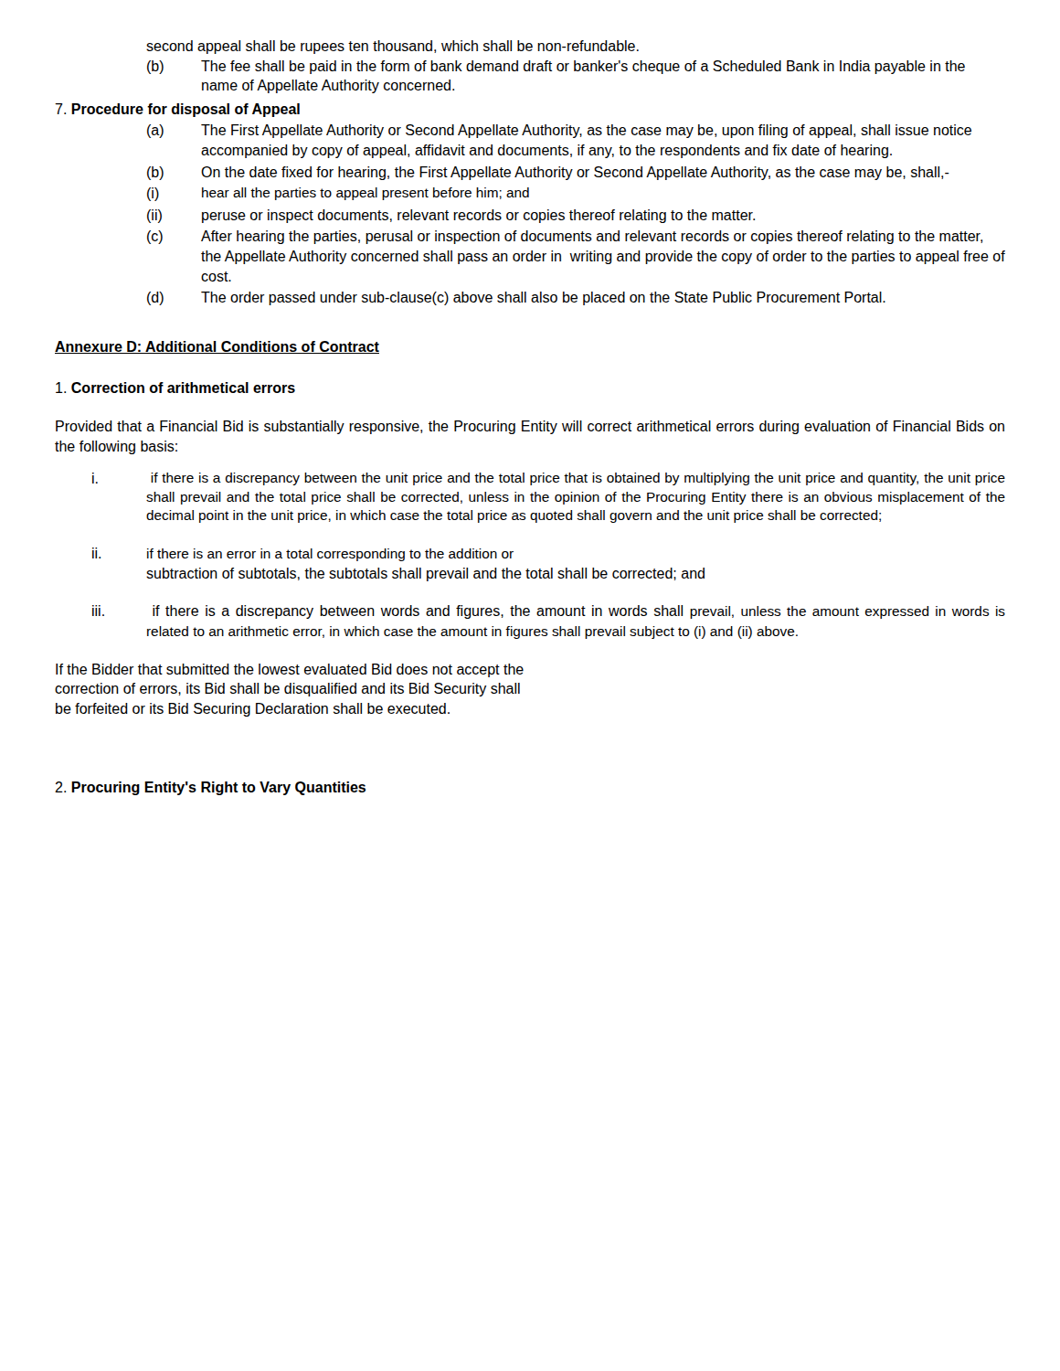second appeal shall be rupees ten thousand, which shall be non-refundable.
(b)
The fee shall be paid in the form of bank demand draft or banker's cheque of a Scheduled Bank in India payable in the name of Appellate Authority concerned.
7. Procedure for disposal of Appeal
(a)
The First Appellate Authority or Second Appellate Authority, as the case may be, upon filing of appeal, shall issue notice accompanied by copy of appeal, affidavit and documents, if any, to the respondents and fix date of hearing.
(b)
On the date fixed for hearing, the First Appellate Authority or Second Appellate Authority, as the case may be, shall,-
(i)
hear all the parties to appeal present before him; and
(ii)
peruse or inspect documents, relevant records or copies thereof relating to the matter.
(c)
After hearing the parties, perusal or inspection of documents and relevant records or copies thereof relating to the matter, the Appellate Authority concerned shall pass an order in writing and provide the copy of order to the parties to appeal free of cost.
(d)
The order passed under sub-clause(c) above shall also be placed on the State Public Procurement Portal.
Annexure D: Additional Conditions of Contract
1. Correction of arithmetical errors
Provided that a Financial Bid is substantially responsive, the Procuring Entity will correct arithmetical errors during evaluation of Financial Bids on the following basis:
i.
if there is a discrepancy between the unit price and the total price that is obtained by multiplying the unit price and quantity, the unit price shall prevail and the total price shall be corrected, unless in the opinion of the Procuring Entity there is an obvious misplacement of the decimal point in the unit price, in which case the total price as quoted shall govern and the unit price shall be corrected;
ii.
if there is an error in a total corresponding to the addition or
subtraction of subtotals, the subtotals shall prevail and the total shall be corrected; and
iii.
if there is a discrepancy between words and figures, the amount in words shall prevail, unless the amount expressed in words is related to an arithmetic error, in which case the amount in figures shall prevail subject to (i) and (ii) above.
If the Bidder that submitted the lowest evaluated Bid does not accept the
correction of errors, its Bid shall be disqualified and its Bid Security shall
be forfeited or its Bid Securing Declaration shall be executed.
2. Procuring Entity's Right to Vary Quantities